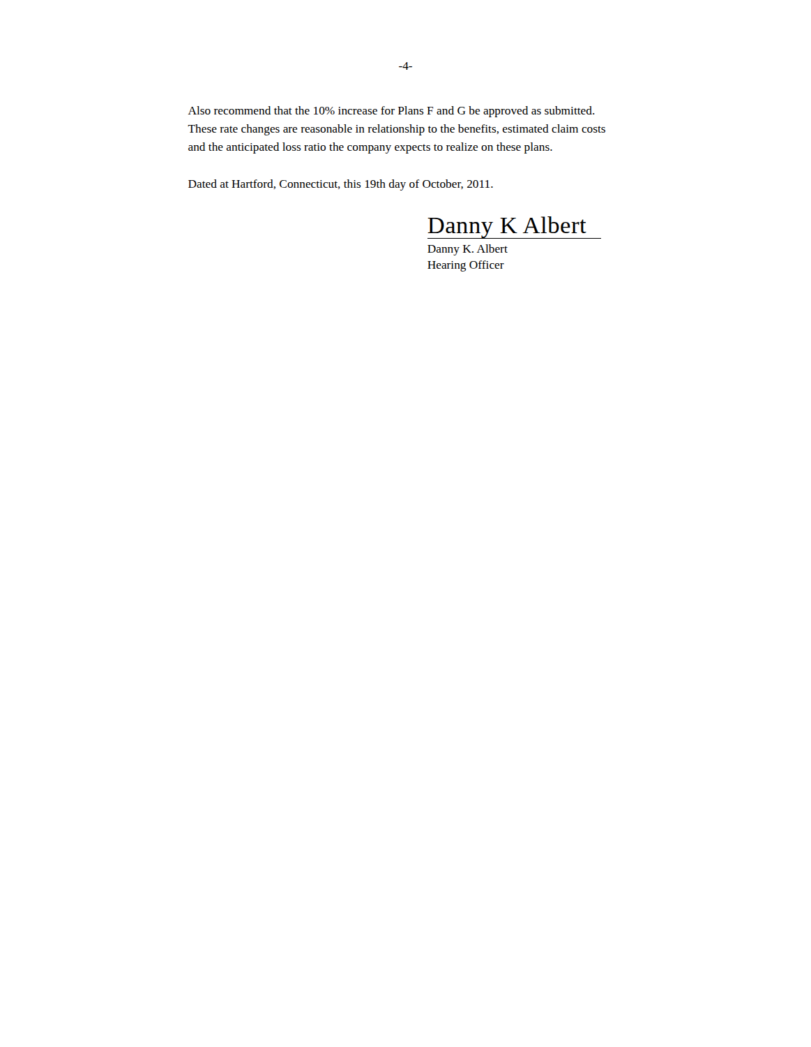-4-
Also recommend that the 10% increase for Plans F and G be approved as submitted. These rate changes are reasonable in relationship to the benefits, estimated claim costs and the anticipated loss ratio the company expects to realize on these plans.
Dated at Hartford, Connecticut, this 19th day of October, 2011.
Danny K Albert
Danny K. Albert
Hearing Officer